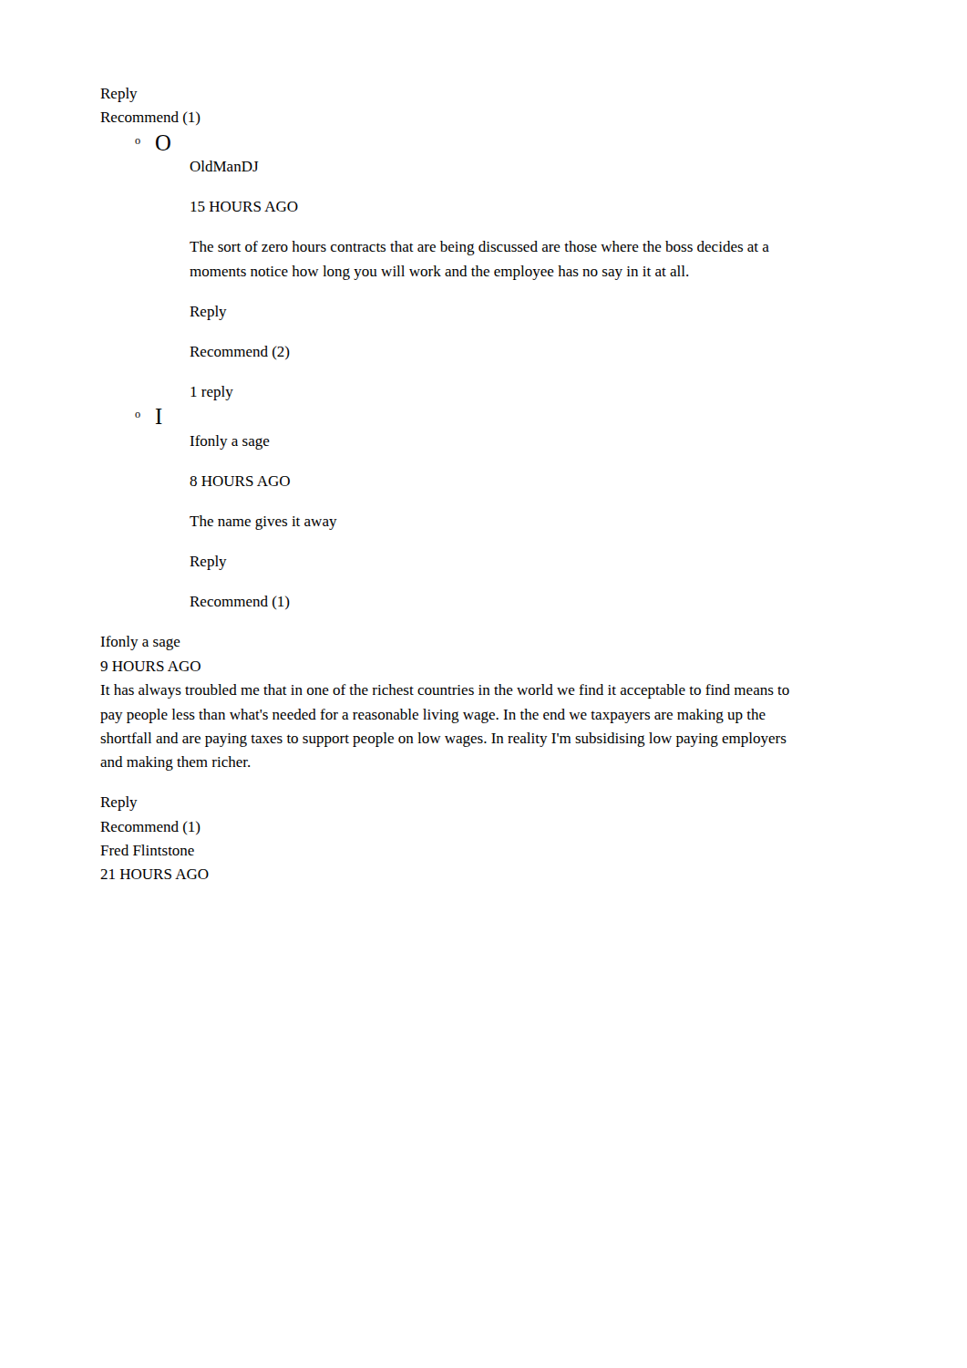Reply
Recommend (1)
O
OldManDJ
15 HOURS AGO
The sort of zero hours contracts that are being discussed are those where the boss decides at a moments notice how long you will work and the employee has no say in it at all.
Reply
Recommend (2)
1 reply
I
Ifonly a sage
8 HOURS AGO
The name gives it away
Reply
Recommend (1)
Ifonly a sage
9 HOURS AGO
It has always troubled me that in one of the richest countries in the world we find it acceptable to find means to pay people less than what's needed for a reasonable living wage. In the end we taxpayers are making up the shortfall and are paying taxes to support people on low wages. In reality I'm subsidising low paying employers and making them richer.
Reply
Recommend (1)
Fred Flintstone
21 HOURS AGO